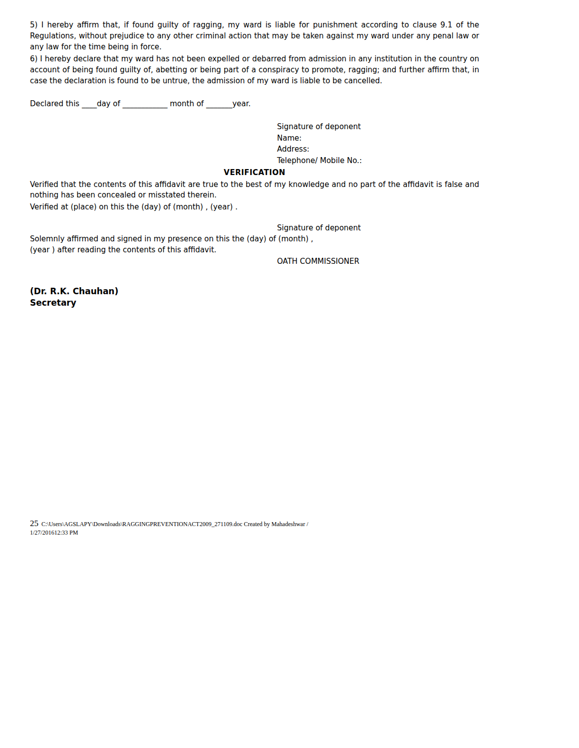5) I hereby affirm that, if found guilty of ragging, my ward is liable for punishment according to clause 9.1 of the Regulations, without prejudice to any other criminal action that may be taken against my ward under any penal law or any law for the time being in force.
6) I hereby declare that my ward has not been expelled or debarred from admission in any institution in the country on account of being found guilty of, abetting or being part of a conspiracy to promote, ragging; and further affirm that, in case the declaration is found to be untrue, the admission of my ward is liable to be cancelled.
Declared this ____day of ____________ month of _______year.
Signature of deponent
Name:
Address:
Telephone/ Mobile No.:
VERIFICATION
Verified that the contents of this affidavit are true to the best of my knowledge and no part of the affidavit is false and nothing has been concealed or misstated therein.
Verified at (place) on this the (day) of (month) , (year) .
Signature of deponent
Solemnly affirmed and signed in my presence on this the (day) of (month) ,
(year ) after reading the contents of this affidavit.
OATH COMMISSIONER
(Dr. R.K. Chauhan)
Secretary
25 C:\Users\AGSLAPY\Downloads\RAGGINGPREVENTIONACT2009_271109.doc Created by Mahadeshwar /
1/27/201612:33 PM